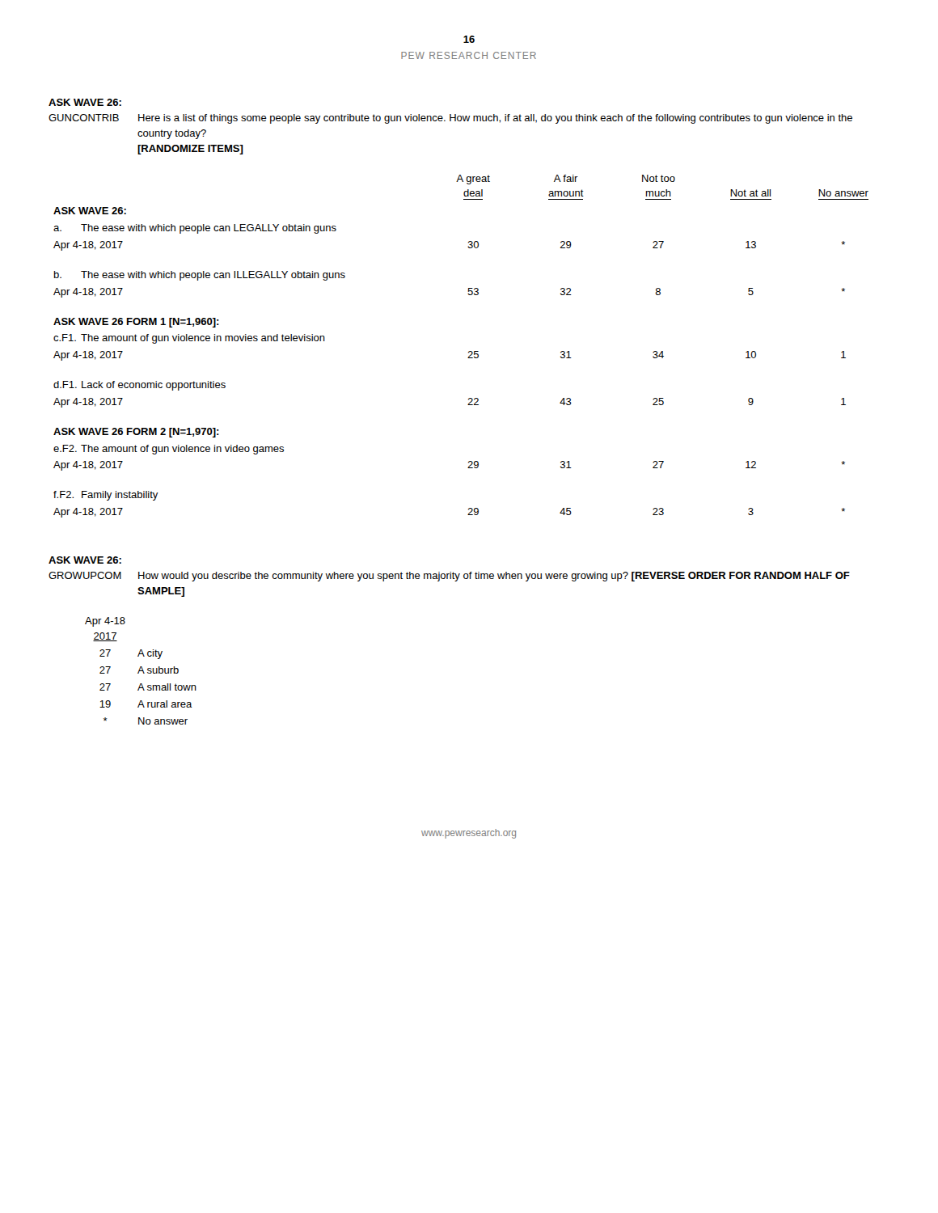16
PEW RESEARCH CENTER
ASK WAVE 26:
GUNCONTRIB Here is a list of things some people say contribute to gun violence. How much, if at all, do you think each of the following contributes to gun violence in the country today?
[RANDOMIZE ITEMS]
| | A great deal | A fair amount | Not too much | Not at all | No answer |
| --- | --- | --- | --- | --- | --- |
| ASK WAVE 26: |
| a. The ease with which people can LEGALLY obtain guns | | | | | |
| Apr 4-18, 2017 | 30 | 29 | 27 | 13 | * |
| b. The ease with which people can ILLEGALLY obtain guns | | | | | |
| Apr 4-18, 2017 | 53 | 32 | 8 | 5 | * |
| ASK WAVE 26 FORM 1 [N=1,960]: |
| c.F1. The amount of gun violence in movies and television | | | | | |
| Apr 4-18, 2017 | 25 | 31 | 34 | 10 | 1 |
| d.F1. Lack of economic opportunities | | | | | |
| Apr 4-18, 2017 | 22 | 43 | 25 | 9 | 1 |
| ASK WAVE 26 FORM 2 [N=1,970]: |
| e.F2. The amount of gun violence in video games | | | | | |
| Apr 4-18, 2017 | 29 | 31 | 27 | 12 | * |
| f.F2. Family instability | | | | | |
| Apr 4-18, 2017 | 29 | 45 | 23 | 3 | * |
ASK WAVE 26:
GROWUPCOM How would you describe the community where you spent the majority of time when you were growing up? [REVERSE ORDER FOR RANDOM HALF OF SAMPLE]
| Apr 4-18 2017 | |
| 27 | A city |
| 27 | A suburb |
| 27 | A small town |
| 19 | A rural area |
| * | No answer |
www.pewresearch.org